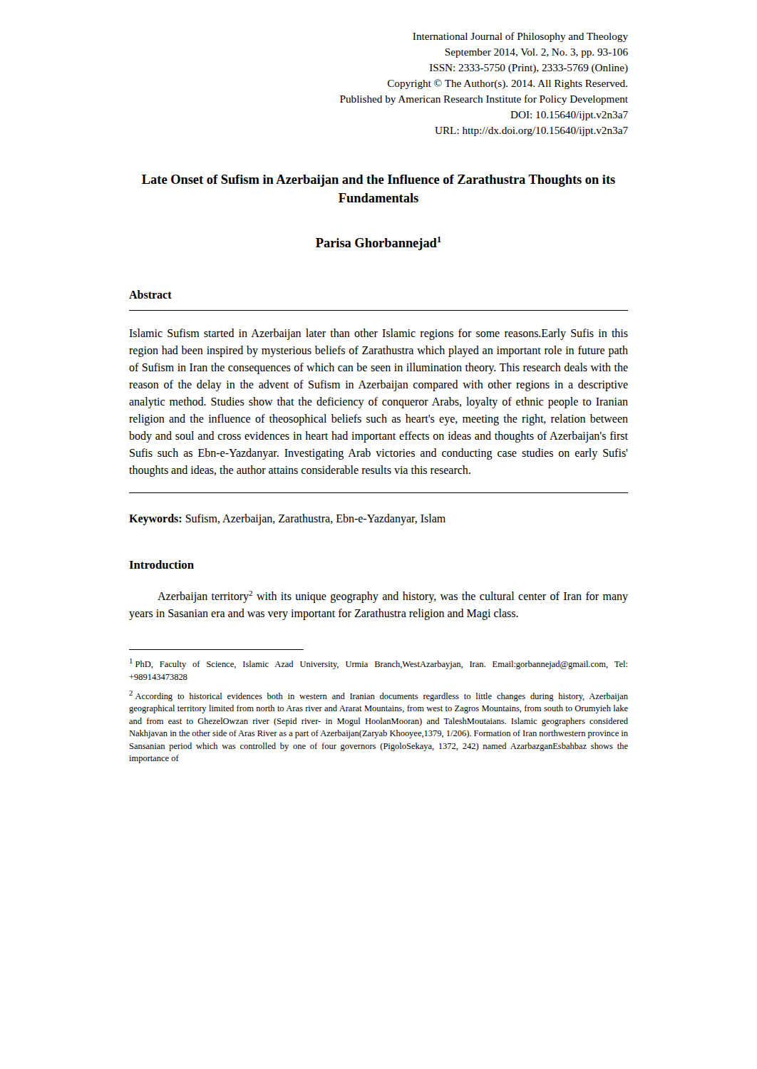International Journal of Philosophy and Theology
September 2014, Vol. 2, No. 3, pp. 93-106
ISSN: 2333-5750 (Print), 2333-5769 (Online)
Copyright © The Author(s). 2014. All Rights Reserved.
Published by American Research Institute for Policy Development
DOI: 10.15640/ijpt.v2n3a7
URL: http://dx.doi.org/10.15640/ijpt.v2n3a7
Late Onset of Sufism in Azerbaijan and the Influence of Zarathustra Thoughts on its Fundamentals
Parisa Ghorbannejad1
Abstract
Islamic Sufism started in Azerbaijan later than other Islamic regions for some reasons.Early Sufis in this region had been inspired by mysterious beliefs of Zarathustra which played an important role in future path of Sufism in Iran the consequences of which can be seen in illumination theory. This research deals with the reason of the delay in the advent of Sufism in Azerbaijan compared with other regions in a descriptive analytic method. Studies show that the deficiency of conqueror Arabs, loyalty of ethnic people to Iranian religion and the influence of theosophical beliefs such as heart's eye, meeting the right, relation between body and soul and cross evidences in heart had important effects on ideas and thoughts of Azerbaijan's first Sufis such as Ebn-e-Yazdanyar. Investigating Arab victories and conducting case studies on early Sufis' thoughts and ideas, the author attains considerable results via this research.
Keywords: Sufism, Azerbaijan, Zarathustra, Ebn-e-Yazdanyar, Islam
Introduction
Azerbaijan territory2 with its unique geography and history, was the cultural center of Iran for many years in Sasanian era and was very important for Zarathustra religion and Magi class.
1 PhD, Faculty of Science, Islamic Azad University, Urmia Branch,WestAzarbayjan, Iran. Email:gorbannejad@gmail.com, Tel: +989143473828
2 According to historical evidences both in western and Iranian documents regardless to little changes during history, Azerbaijan geographical territory limited from north to Aras river and Ararat Mountains, from west to Zagros Mountains, from south to Orumyieh lake and from east to GhezelOwzan river (Sepid river- in Mogul HoolanMooran) and TaleshMoutaians. Islamic geographers considered Nakhjavan in the other side of Aras River as a part of Azerbaijan(Zaryab Khooyee,1379, 1/206). Formation of Iran northwestern province in Sansanian period which was controlled by one of four governors (PigoloSekaya, 1372, 242) named AzarbazganEsbahbaz shows the importance of